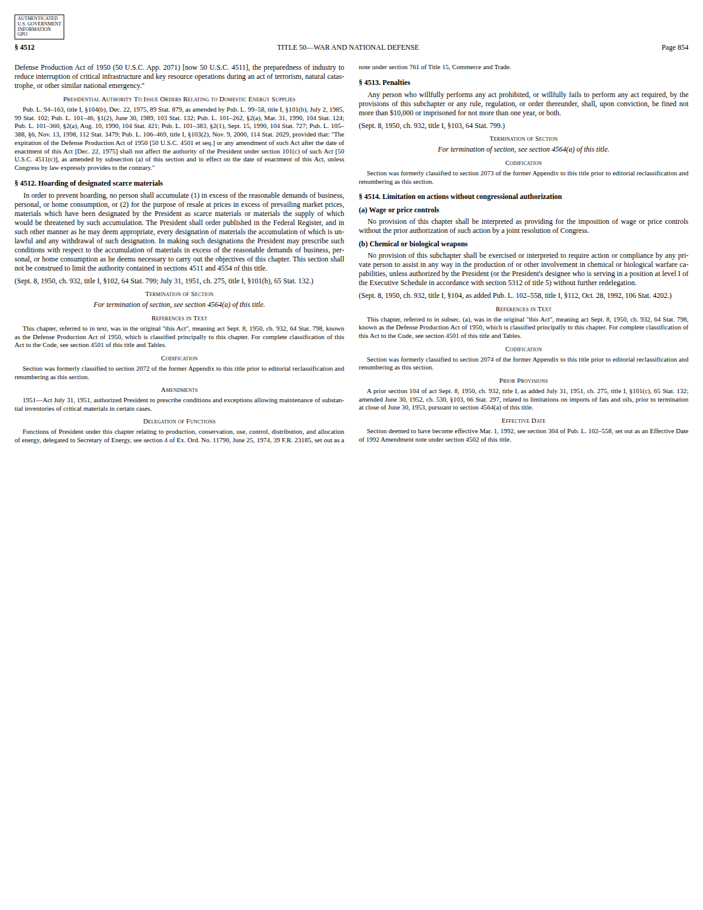AUTHENTICATED
U.S. GOVERNMENT
INFORMATION
GPO
§ 4512 TITLE 50—WAR AND NATIONAL DEFENSE Page 854
Defense Production Act of 1950 (50 U.S.C. App. 2071) [now 50 U.S.C. 4511], the preparedness of industry to reduce interruption of critical infrastructure and key resource operations during an act of terrorism, natural catastrophe, or other similar national emergency.''
Presidential Authority To Issue Orders Relating to Domestic Energy Supplies
Pub. L. 94–163, title I, §104(b), Dec. 22, 1975, 89 Stat. 879, as amended by Pub. L. 99–58, title I, §101(b), July 2, 1985, 99 Stat. 102; Pub. L. 101–46, §1(2), June 30, 1989, 103 Stat. 132; Pub. L. 101–262, §2(a), Mar. 31, 1990, 104 Stat. 124; Pub. L. 101–360, §2(a), Aug. 10, 1990, 104 Stat. 421; Pub. L. 101–383, §2(1), Sept. 15, 1990, 104 Stat. 727; Pub. L. 105–388, §6, Nov. 13, 1998, 112 Stat. 3479; Pub. L. 106–469, title I, §103(2), Nov. 9, 2000, 114 Stat. 2029, provided that: ''The expiration of the Defense Production Act of 1950 [50 U.S.C. 4501 et seq.] or any amendment of such Act after the date of enactment of this Act [Dec. 22, 1975] shall not affect the authority of the President under section 101(c) of such Act [50 U.S.C. 4511(c)], as amended by subsection (a) of this section and in effect on the date of enactment of this Act, unless Congress by law expressly provides to the contrary.''
§ 4512. Hoarding of designated scarce materials
In order to prevent hoarding, no person shall accumulate (1) in excess of the reasonable demands of business, personal, or home consumption, or (2) for the purpose of resale at prices in excess of prevailing market prices, materials which have been designated by the President as scarce materials or materials the supply of which would be threatened by such accumulation. The President shall order published in the Federal Register, and in such other manner as he may deem appropriate, every designation of materials the accumulation of which is unlawful and any withdrawal of such designation. In making such designations the President may prescribe such conditions with respect to the accumulation of materials in excess of the reasonable demands of business, personal, or home consumption as he deems necessary to carry out the objectives of this chapter. This section shall not be construed to limit the authority contained in sections 4511 and 4554 of this title.
(Sept. 8, 1950, ch. 932, title I, §102, 64 Stat. 799; July 31, 1951, ch. 275, title I, §101(b), 65 Stat. 132.)
Termination of Section
For termination of section, see section 4564(a) of this title.
References in Text
This chapter, referred to in text, was in the original ''this Act'', meaning act Sept. 8, 1950, ch. 932, 64 Stat. 798, known as the Defense Production Act of 1950, which is classified principally to this chapter. For complete classification of this Act to the Code, see section 4501 of this title and Tables.
Codification
Section was formerly classified to section 2072 of the former Appendix to this title prior to editorial reclassification and renumbering as this section.
Amendments
1951—Act July 31, 1951, authorized President to prescribe conditions and exceptions allowing maintenance of substantial inventories of critical materials in certain cases.
Delegation of Functions
Functions of President under this chapter relating to production, conservation, use, control, distribution, and allocation of energy, delegated to Secretary of Energy, see section 4 of Ex. Ord. No. 11790, June 25, 1974, 39 F.R. 23185, set out as a note under section 761 of Title 15, Commerce and Trade.
§ 4513. Penalties
Any person who willfully performs any act prohibited, or willfully fails to perform any act required, by the provisions of this subchapter or any rule, regulation, or order thereunder, shall, upon conviction, be fined not more than $10,000 or imprisoned for not more than one year, or both.
(Sept. 8, 1950, ch. 932, title I, §103, 64 Stat. 799.)
Termination of Section
For termination of section, see section 4564(a) of this title.
Codification
Section was formerly classified to section 2073 of the former Appendix to this title prior to editorial reclassification and renumbering as this section.
§ 4514. Limitation on actions without congressional authorization
(a) Wage or price controls
No provision of this chapter shall be interpreted as providing for the imposition of wage or price controls without the prior authorization of such action by a joint resolution of Congress.
(b) Chemical or biological weapons
No provision of this subchapter shall be exercised or interpreted to require action or compliance by any private person to assist in any way in the production of or other involvement in chemical or biological warfare capabilities, unless authorized by the President (or the President's designee who is serving in a position at level I of the Executive Schedule in accordance with section 5312 of title 5) without further redelegation.
(Sept. 8, 1950, ch. 932, title I, §104, as added Pub. L. 102–558, title I, §112, Oct. 28, 1992, 106 Stat. 4202.)
References in Text
This chapter, referred to in subsec. (a), was in the original ''this Act'', meaning act Sept. 8, 1950, ch. 932, 64 Stat. 798, known as the Defense Production Act of 1950, which is classified principally to this chapter. For complete classification of this Act to the Code, see section 4501 of this title and Tables.
Codification
Section was formerly classified to section 2074 of the former Appendix to this title prior to editorial reclassification and renumbering as this section.
Prior Provisions
A prior section 104 of act Sept. 8, 1950, ch. 932, title I, as added July 31, 1951, ch. 275, title I, §101(c), 65 Stat. 132; amended June 30, 1952, ch. 530, §103, 66 Stat. 297, related to limitations on imports of fats and oils, prior to termination at close of June 30, 1953, pursuant to section 4564(a) of this title.
Effective Date
Section deemed to have become effective Mar. 1, 1992, see section 304 of Pub. L. 102–558, set out as an Effective Date of 1992 Amendment note under section 4502 of this title.